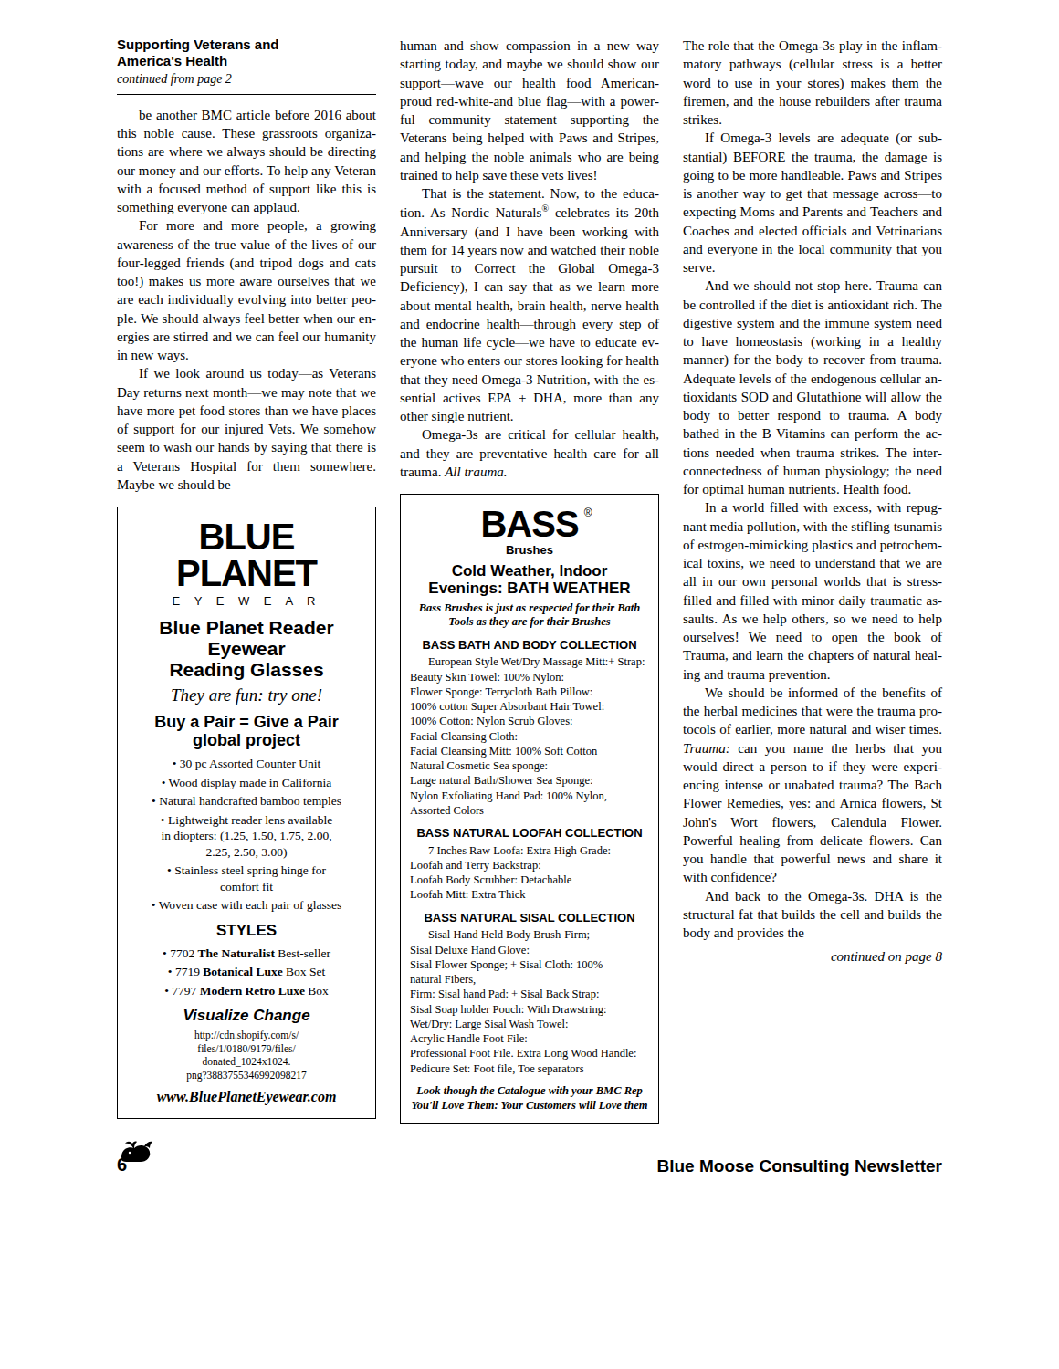Supporting Veterans and
America's Health
continued from page 2
be another BMC article before 2016 about this noble cause. These grassroots organizations are where we always should be directing our money and our efforts. To help any Veteran with a focused method of support like this is something everyone can applaud.
For more and more people, a growing awareness of the true value of the lives of our four-legged friends (and tripod dogs and cats too!) makes us more aware ourselves that we are each individually evolving into better people. We should always feel better when our energies are stirred and we can feel our humanity in new ways.
If we look around us today—as Veterans Day returns next month—we may note that we have more pet food stores than we have places of support for our injured Vets. We somehow seem to wash our hands by saying that there is a Veterans Hospital for them somewhere. Maybe we should be
BLUE PLANET
E Y E W E A R
Blue Planet Reader
Eyewear
Reading Glasses
They are fun: try one!
Buy a Pair = Give a Pair
global project
30 pc Assorted Counter Unit
Wood display made in California
Natural handcrafted bamboo temples
Lightweight reader lens available
in diopters: (1.25, 1.50, 1.75, 2.00,
2.25, 2.50, 3.00)
Stainless steel spring hinge for
comfort fit
Woven case with each pair of glasses
STYLES
7702 The Naturalist Best-seller
7719 Botanical Luxe Box Set
7797 Modern Retro Luxe Box
Visualize Change
http://cdn.shopify.com/s/
files/1/0180/9179/files/
donated_1024x1024.
png?3883755346992098217
www.BluePlanetEyewear.com
human and show compassion in a new way starting today, and maybe we should show our support—wave our health food American-proud red-white-and blue flag—with a powerful community statement supporting the Veterans being helped with Paws and Stripes, and helping the noble animals who are being trained to help save these vets lives!
That is the statement. Now, to the education. As Nordic Naturals® celebrates its 20th Anniversary (and I have been working with them for 14 years now and watched their noble pursuit to Correct the Global Omega-3 Deficiency), I can say that as we learn more about mental health, brain health, nerve health and endocrine health—through every step of the human life cycle—we have to educate everyone who enters our stores looking for health that they need Omega-3 Nutrition, with the essential actives EPA + DHA, more than any other single nutrient.
Omega-3s are critical for cellular health, and they are preventative health care for all trauma. All trauma.
BASS®
Brushes
Cold Weather, Indoor
Evenings: BATH WEATHER
Bass Brushes is just as respected for their Bath
Tools as they are for their Brushes
BASS BATH AND BODY COLLECTION
European Style Wet/Dry Massage Mitt:+ Strap:
Beauty Skin Towel: 100% Nylon:
Flower Sponge: Terrycloth Bath Pillow:
100% cotton Super Absorbant Hair Towel:
100% Cotton: Nylon Scrub Gloves:
Facial Cleansing Cloth:
Facial Cleansing Mitt: 100% Soft Cotton
Natural Cosmetic Sea sponge:
Large natural Bath/Shower Sea Sponge:
Nylon Exfoliating Hand Pad: 100% Nylon,
Assorted Colors
BASS NATURAL LOOFAH COLLECTION
7 Inches Raw Loofa: Extra High Grade:
Loofah and Terry Backstrap:
Loofah Body Scrubber: Detachable
Loofah Mitt: Extra Thick
BASS NATURAL SISAL COLLECTION
Sisal Hand Held Body Brush-Firm;
Sisal Deluxe Hand Glove:
Sisal Flower Sponge; + Sisal Cloth: 100%
natural Fibers,
Firm: Sisal hand Pad: + Sisal Back Strap:
Sisal Soap holder Pouch: With Drawstring:
Wet/Dry: Large Sisal Wash Towel:
Acrylic Handle Foot File:
Professional Foot File. Extra Long Wood Handle:
Pedicure Set: Foot file, Toe separators
Look though the Catalogue with your BMC Rep
You'll Love Them: Your Customers will Love them
The role that the Omega-3s play in the inflammatory pathways (cellular stress is a better word to use in your stores) makes them the firemen, and the house rebuilders after trauma strikes.
If Omega-3 levels are adequate (or substantial) BEFORE the trauma, the damage is going to be more handleable. Paws and Stripes is another way to get that message across—to expecting Moms and Parents and Teachers and Coaches and elected officials and Vetrinarians and everyone in the local community that you serve.
And we should not stop here. Trauma can be controlled if the diet is antioxidant rich. The digestive system and the immune system need to have homeostasis (working in a healthy manner) for the body to recover from trauma. Adequate levels of the endogenous cellular antioxidants SOD and Glutathione will allow the body to better respond to trauma. A body bathed in the B Vitamins can perform the actions needed when trauma strikes. The interconnectedness of human physiology; the need for optimal human nutrients. Health food.
In a world filled with excess, with repugnant media pollution, with the stifling tsunamis of estrogen-mimicking plastics and petrochemical toxins, we need to understand that we are all in our own personal worlds that is stress-filled and filled with minor daily traumatic assaults. As we help others, so we need to help ourselves! We need to open the book of Trauma, and learn the chapters of natural healing and trauma prevention.
We should be informed of the benefits of the herbal medicines that were the trauma protocols of earlier, more natural and wiser times. Trauma: can you name the herbs that you would direct a person to if they were experiencing intense or unabated trauma? The Bach Flower Remedies, yes: and Arnica flowers, St John's Wort flowers, Calendula Flower. Powerful healing from delicate flowers. Can you handle that powerful news and share it with confidence?
And back to the Omega-3s. DHA is the structural fat that builds the cell and builds the body and provides the
continued on page 8
6
Blue Moose Consulting Newsletter